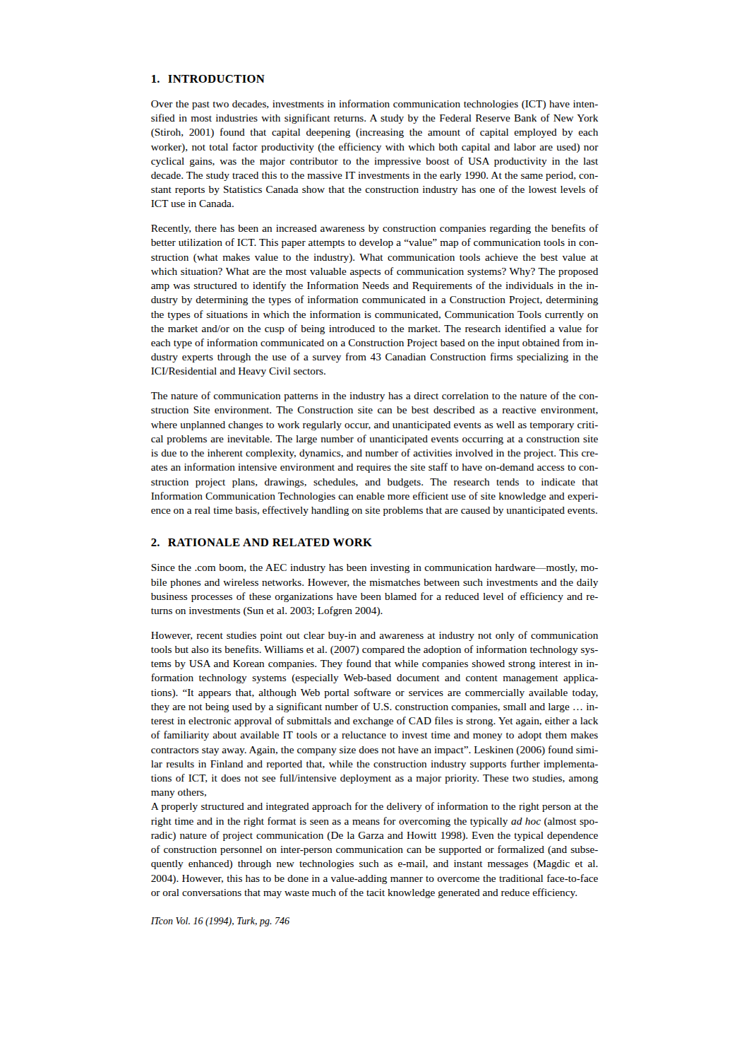1. INTRODUCTION
Over the past two decades, investments in information communication technologies (ICT) have intensified in most industries with significant returns. A study by the Federal Reserve Bank of New York (Stiroh, 2001) found that capital deepening (increasing the amount of capital employed by each worker), not total factor productivity (the efficiency with which both capital and labor are used) nor cyclical gains, was the major contributor to the impressive boost of USA productivity in the last decade. The study traced this to the massive IT investments in the early 1990. At the same period, constant reports by Statistics Canada show that the construction industry has one of the lowest levels of ICT use in Canada.
Recently, there has been an increased awareness by construction companies regarding the benefits of better utilization of ICT. This paper attempts to develop a “value” map of communication tools in construction (what makes value to the industry). What communication tools achieve the best value at which situation? What are the most valuable aspects of communication systems? Why? The proposed amp was structured to identify the Information Needs and Requirements of the individuals in the industry by determining the types of information communicated in a Construction Project, determining the types of situations in which the information is communicated, Communication Tools currently on the market and/or on the cusp of being introduced to the market. The research identified a value for each type of information communicated on a Construction Project based on the input obtained from industry experts through the use of a survey from 43 Canadian Construction firms specializing in the ICI/Residential and Heavy Civil sectors.
The nature of communication patterns in the industry has a direct correlation to the nature of the construction Site environment. The Construction site can be best described as a reactive environment, where unplanned changes to work regularly occur, and unanticipated events as well as temporary critical problems are inevitable. The large number of unanticipated events occurring at a construction site is due to the inherent complexity, dynamics, and number of activities involved in the project. This creates an information intensive environment and requires the site staff to have on-demand access to construction project plans, drawings, schedules, and budgets. The research tends to indicate that Information Communication Technologies can enable more efficient use of site knowledge and experience on a real time basis, effectively handling on site problems that are caused by unanticipated events.
2. RATIONALE AND RELATED WORK
Since the .com boom, the AEC industry has been investing in communication hardware—mostly, mobile phones and wireless networks. However, the mismatches between such investments and the daily business processes of these organizations have been blamed for a reduced level of efficiency and returns on investments (Sun et al. 2003; Lofgren 2004).
However, recent studies point out clear buy-in and awareness at industry not only of communication tools but also its benefits. Williams et al. (2007) compared the adoption of information technology systems by USA and Korean companies. They found that while companies showed strong interest in information technology systems (especially Web-based document and content management applications). “It appears that, although Web portal software or services are commercially available today, they are not being used by a significant number of U.S. construction companies, small and large … interest in electronic approval of submittals and exchange of CAD files is strong. Yet again, either a lack of familiarity about available IT tools or a reluctance to invest time and money to adopt them makes contractors stay away. Again, the company size does not have an impact”. Leskinen (2006) found similar results in Finland and reported that, while the construction industry supports further implementations of ICT, it does not see full/intensive deployment as a major priority. These two studies, among many others,
A properly structured and integrated approach for the delivery of information to the right person at the right time and in the right format is seen as a means for overcoming the typically ad hoc (almost sporadic) nature of project communication (De la Garza and Howitt 1998). Even the typical dependence of construction personnel on inter-person communication can be supported or formalized (and subsequently enhanced) through new technologies such as e-mail, and instant messages (Magdic et al. 2004). However, this has to be done in a value-adding manner to overcome the traditional face-to-face or oral conversations that may waste much of the tacit knowledge generated and reduce efficiency.
ITcon Vol. 16 (1994), Turk, pg. 746